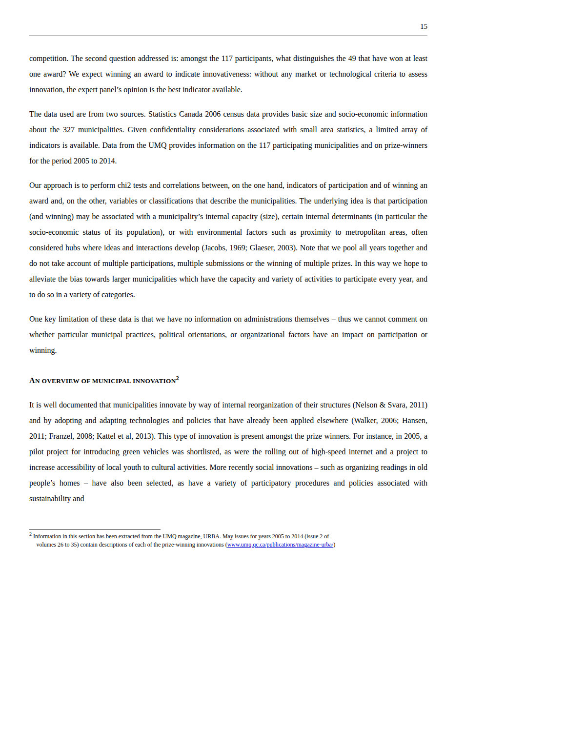15
competition. The second question addressed is: amongst the 117 participants, what distinguishes the 49 that have won at least one award? We expect winning an award to indicate innovativeness: without any market or technological criteria to assess innovation, the expert panel’s opinion is the best indicator available.
The data used are from two sources. Statistics Canada 2006 census data provides basic size and socio-economic information about the 327 municipalities. Given confidentiality considerations associated with small area statistics, a limited array of indicators is available. Data from the UMQ provides information on the 117 participating municipalities and on prize-winners for the period 2005 to 2014.
Our approach is to perform chi2 tests and correlations between, on the one hand, indicators of participation and of winning an award and, on the other, variables or classifications that describe the municipalities. The underlying idea is that participation (and winning) may be associated with a municipality’s internal capacity (size), certain internal determinants (in particular the socio-economic status of its population), or with environmental factors such as proximity to metropolitan areas, often considered hubs where ideas and interactions develop (Jacobs, 1969; Glaeser, 2003). Note that we pool all years together and do not take account of multiple participations, multiple submissions or the winning of multiple prizes. In this way we hope to alleviate the bias towards larger municipalities which have the capacity and variety of activities to participate every year, and to do so in a variety of categories.
One key limitation of these data is that we have no information on administrations themselves – thus we cannot comment on whether particular municipal practices, political orientations, or organizational factors have an impact on participation or winning.
AN OVERVIEW OF MUNICIPAL INNOVATION2
It is well documented that municipalities innovate by way of internal reorganization of their structures (Nelson & Svara, 2011) and by adopting and adapting technologies and policies that have already been applied elsewhere (Walker, 2006; Hansen, 2011; Franzel, 2008; Kattel et al, 2013). This type of innovation is present amongst the prize winners. For instance, in 2005, a pilot project for introducing green vehicles was shortlisted, as were the rolling out of high-speed internet and a project to increase accessibility of local youth to cultural activities. More recently social innovations – such as organizing readings in old people’s homes – have also been selected, as have a variety of participatory procedures and policies associated with sustainability and
2 Information in this section has been extracted from the UMQ magazine, URBA. May issues for years 2005 to 2014 (issue 2 of
volumes 26 to 35) contain descriptions of each of the prize-winning innovations (www.umq.qc.ca/publications/magazine-urba/)